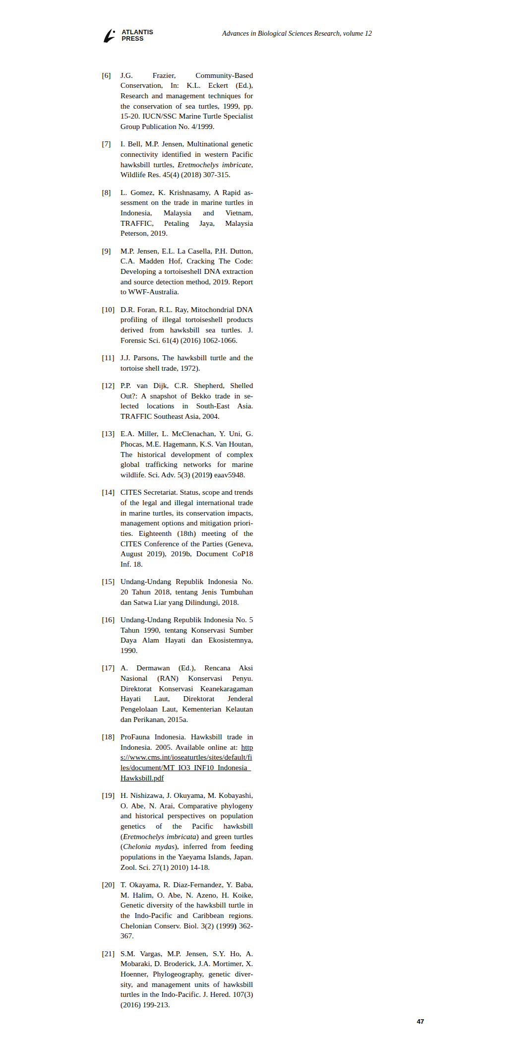Atlantis
Press
Advances in Biological Sciences Research, volume 12
[6] J.G. Frazier, Community-Based Conservation, In: K.L. Eckert (Ed.), Research and management techniques for the conservation of sea turtles, 1999, pp. 15-20. IUCN/SSC Marine Turtle Specialist Group Publication No. 4/1999.
[7] I. Bell, M.P. Jensen, Multinational genetic connectivity identified in western Pacific hawksbill turtles, Eretmochelys imbricate, Wildlife Res. 45(4) (2018) 307-315.
[8] L. Gomez, K. Krishnasamy, A Rapid assessment on the trade in marine turtles in Indonesia, Malaysia and Vietnam, TRAFFIC, Petaling Jaya, Malaysia Peterson, 2019.
[9] M.P. Jensen, E.L. La Casella, P.H. Dutton, C.A. Madden Hof, Cracking The Code: Developing a tortoiseshell DNA extraction and source detection method, 2019. Report to WWF-Australia.
[10] D.R. Foran, R.L. Ray, Mitochondrial DNA profiling of illegal tortoiseshell products derived from hawksbill sea turtles. J. Forensic Sci. 61(4) (2016) 1062-1066.
[11] J.J. Parsons, The hawksbill turtle and the tortoise shell trade, 1972).
[12] P.P. van Dijk, C.R. Shepherd, Shelled Out?: A snapshot of Bekko trade in selected locations in South-East Asia. TRAFFIC Southeast Asia, 2004.
[13] E.A. Miller, L. McClenachan, Y. Uni, G. Phocas, M.E. Hagemann, K.S. Van Houtan, The historical development of complex global trafficking networks for marine wildlife. Sci. Adv. 5(3) (2019) eaav5948.
[14] CITES Secretariat. Status, scope and trends of the legal and illegal international trade in marine turtles, its conservation impacts, management options and mitigation priorities. Eighteenth (18th) meeting of the CITES Conference of the Parties (Geneva, August 2019), 2019b, Document CoP18 Inf. 18.
[15] Undang-Undang Republik Indonesia No. 20 Tahun 2018, tentang Jenis Tumbuhan dan Satwa Liar yang Dilindungi, 2018.
[16] Undang-Undang Republik Indonesia No. 5 Tahun 1990, tentang Konservasi Sumber Daya Alam Hayati dan Ekosistemnya, 1990.
[17] A. Dermawan (Ed.), Rencana Aksi Nasional (RAN) Konservasi Penyu. Direktorat Konservasi Keanekaragaman Hayati Laut, Direktorat Jenderal Pengelolaan Laut, Kementerian Kelautan dan Perikanan, 2015a.
[18] ProFauna Indonesia. Hawksbill trade in Indonesia. 2005. Available online at: https://www.cms.int/ioseaturtles/sites/default/files/document/MT_IO3_INF10_Indonesia_Hawksbill.pdf
[19] H. Nishizawa, J. Okuyama, M. Kobayashi, O. Abe, N. Arai, Comparative phylogeny and historical perspectives on population genetics of the Pacific hawksbill (Eretmochelys imbricata) and green turtles (Chelonia mydas), inferred from feeding populations in the Yaeyama Islands, Japan. Zool. Sci. 27(1) 2010) 14-18.
[20] T. Okayama, R. Diaz-Fernandez, Y. Baba, M. Halim, O. Abe, N. Azeno, H. Koike, Genetic diversity of the hawksbill turtle in the Indo-Pacific and Caribbean regions. Chelonian Conserv. Biol. 3(2) (1999) 362-367.
[21] S.M. Vargas, M.P. Jensen, S.Y. Ho, A. Mobaraki, D. Broderick, J.A. Mortimer, X. Hoenner, Phylogeography, genetic diversity, and management units of hawksbill turtles in the Indo-Pacific. J. Hered. 107(3) (2016) 199-213.
47